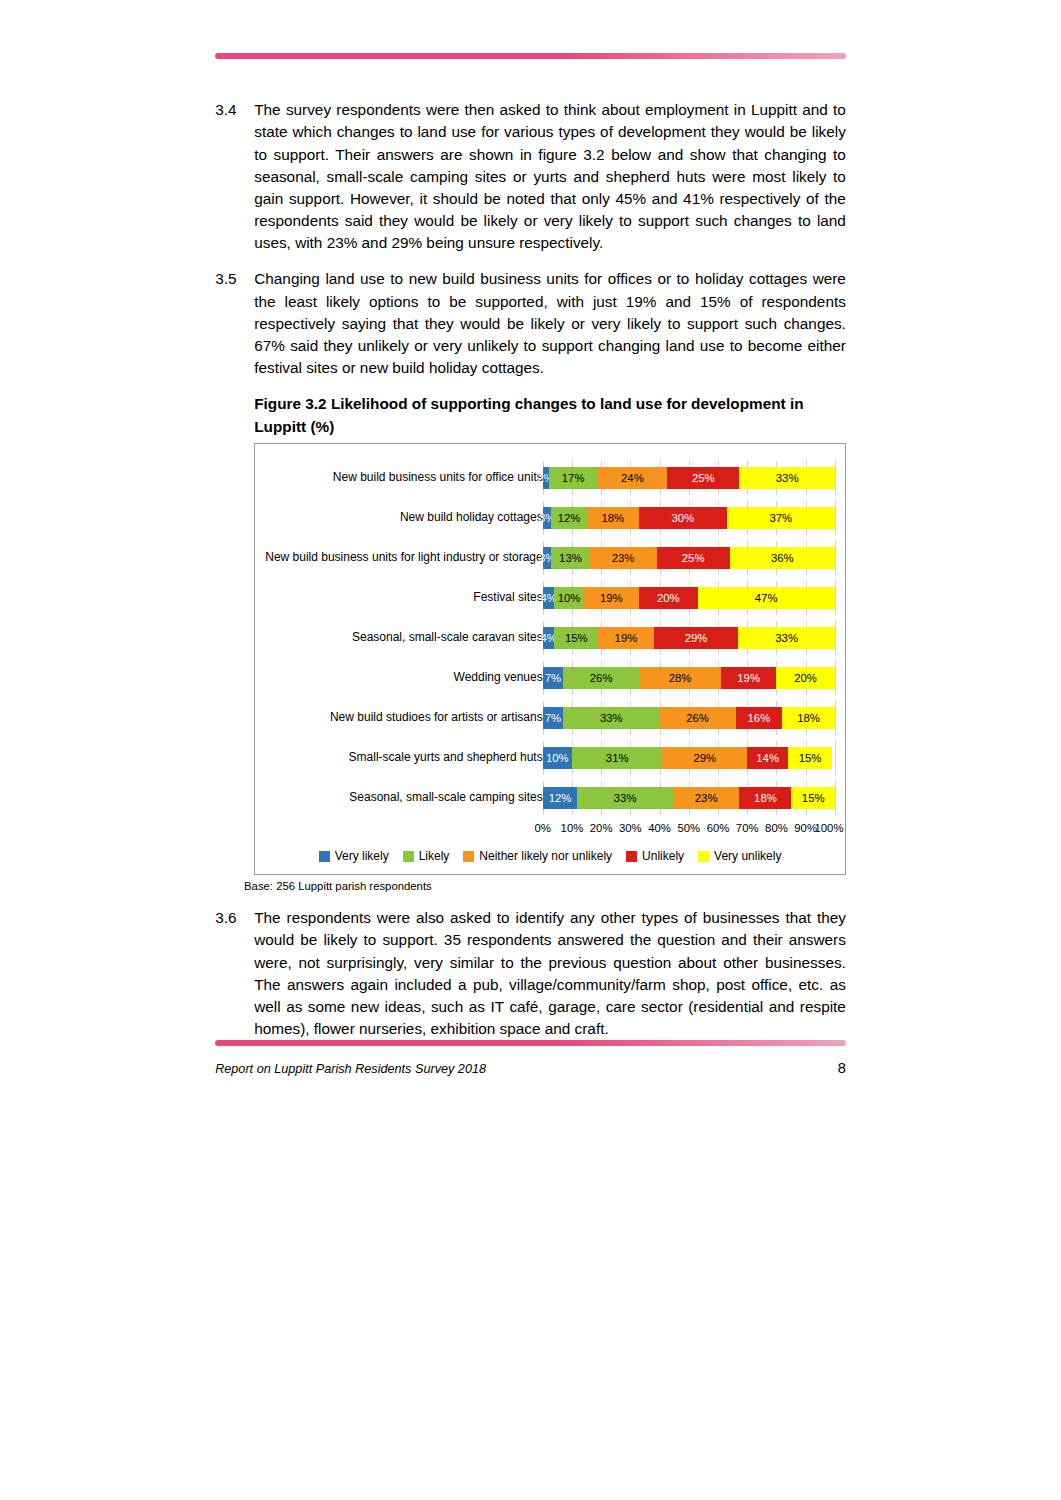3.4 The survey respondents were then asked to think about employment in Luppitt and to state which changes to land use for various types of development they would be likely to support. Their answers are shown in figure 3.2 below and show that changing to seasonal, small-scale camping sites or yurts and shepherd huts were most likely to gain support. However, it should be noted that only 45% and 41% respectively of the respondents said they would be likely or very likely to support such changes to land uses, with 23% and 29% being unsure respectively.
3.5 Changing land use to new build business units for offices or to holiday cottages were the least likely options to be supported, with just 19% and 15% of respondents respectively saying that they would be likely or very likely to support such changes. 67% said they unlikely or very unlikely to support changing land use to become either festival sites or new build holiday cottages.
Figure 3.2 Likelihood of supporting changes to land use for development in Luppitt (%)
| New build business units for office units | 2% 17% 24% 25% 33% |
| New build holiday cottages | 3% 12% 18% 30% 37% |
| New build business units for light industry or storage | 3% 13% 23% 25% 36% |
| Festival sites | 4% 10% 19% 20% 47% |
| Seasonal, small-scale caravan sites | 4% 15% 19% 29% 33% |
| Wedding venues | 7% 26% 28% 19% 20% |
| New build studioes for artists or artisans | 7% 33% 26% 16% 18% |
| Small-scale yurts and shepherd huts | 10% 31% 29% 14% 15% |
| Seasonal, small-scale camping sites | 12% 33% 23% 18% 15% |
| | 0% 10% 20% 30% 40% 50% 60% 70% 80% 90% 100% |
Very likely
Likely
Neither likely nor unlikely
Unlikely
Very unlikely
Base: 256 Luppitt parish respondents
3.6 The respondents were also asked to identify any other types of businesses that they would be likely to support. 35 respondents answered the question and their answers were, not surprisingly, very similar to the previous question about other businesses. The answers again included a pub, village/community/farm shop, post office, etc. as well as some new ideas, such as IT café, garage, care sector (residential and respite homes), flower nurseries, exhibition space and craft.
Report on Luppitt Parish Residents Survey 2018
8